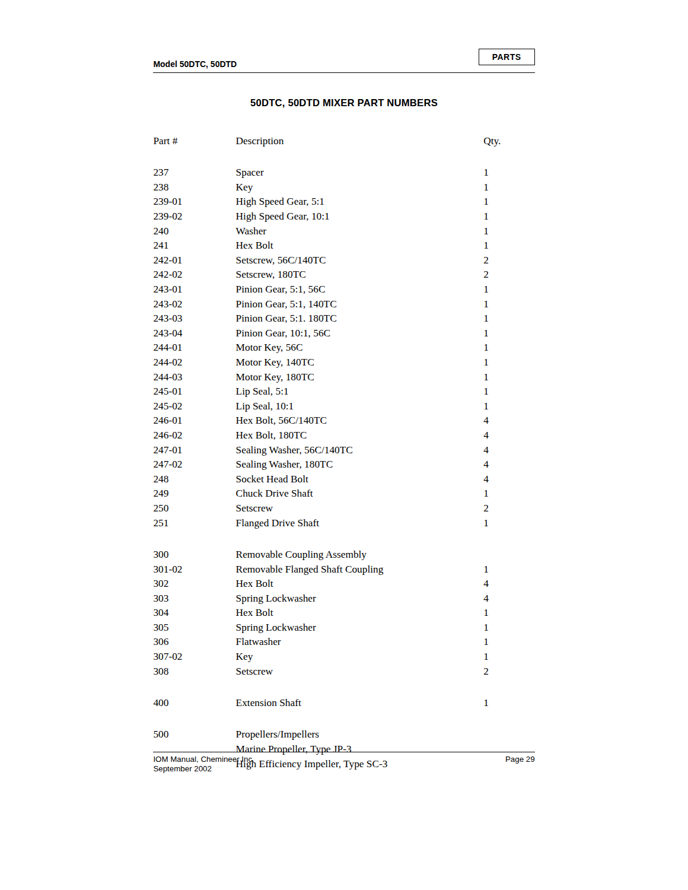Model 50DTC, 50DTD
PARTS
50DTC, 50DTD MIXER PART NUMBERS
| Part # | Description | Qty. |
| 237 | Spacer | 1 |
| 238 | Key | 1 |
| 239-01 | High Speed Gear, 5:1 | 1 |
| 239-02 | High Speed Gear, 10:1 | 1 |
| 240 | Washer | 1 |
| 241 | Hex Bolt | 1 |
| 242-01 | Setscrew, 56C/140TC | 2 |
| 242-02 | Setscrew, 180TC | 2 |
| 243-01 | Pinion Gear, 5:1, 56C | 1 |
| 243-02 | Pinion Gear, 5:1, 140TC | 1 |
| 243-03 | Pinion Gear, 5:1. 180TC | 1 |
| 243-04 | Pinion Gear, 10:1, 56C | 1 |
| 244-01 | Motor Key, 56C | 1 |
| 244-02 | Motor Key, 140TC | 1 |
| 244-03 | Motor Key, 180TC | 1 |
| 245-01 | Lip Seal, 5:1 | 1 |
| 245-02 | Lip Seal, 10:1 | 1 |
| 246-01 | Hex Bolt, 56C/140TC | 4 |
| 246-02 | Hex Bolt, 180TC | 4 |
| 247-01 | Sealing Washer, 56C/140TC | 4 |
| 247-02 | Sealing Washer, 180TC | 4 |
| 248 | Socket Head Bolt | 4 |
| 249 | Chuck Drive Shaft | 1 |
| 250 | Setscrew | 2 |
| 251 | Flanged Drive Shaft | 1 |
| 300 | Removable Coupling Assembly | |
| 301-02 | Removable Flanged Shaft Coupling | 1 |
| 302 | Hex Bolt | 4 |
| 303 | Spring Lockwasher | 4 |
| 304 | Hex Bolt | 1 |
| 305 | Spring Lockwasher | 1 |
| 306 | Flatwasher | 1 |
| 307-02 | Key | 1 |
| 308 | Setscrew | 2 |
| 400 | Extension Shaft | 1 |
| 500 | Propellers/Impellers Marine Propeller, Type JP-3 High Efficiency Impeller, Type SC-3 | |
IOM Manual, Chemineer Inc.
September 2002
Page 29